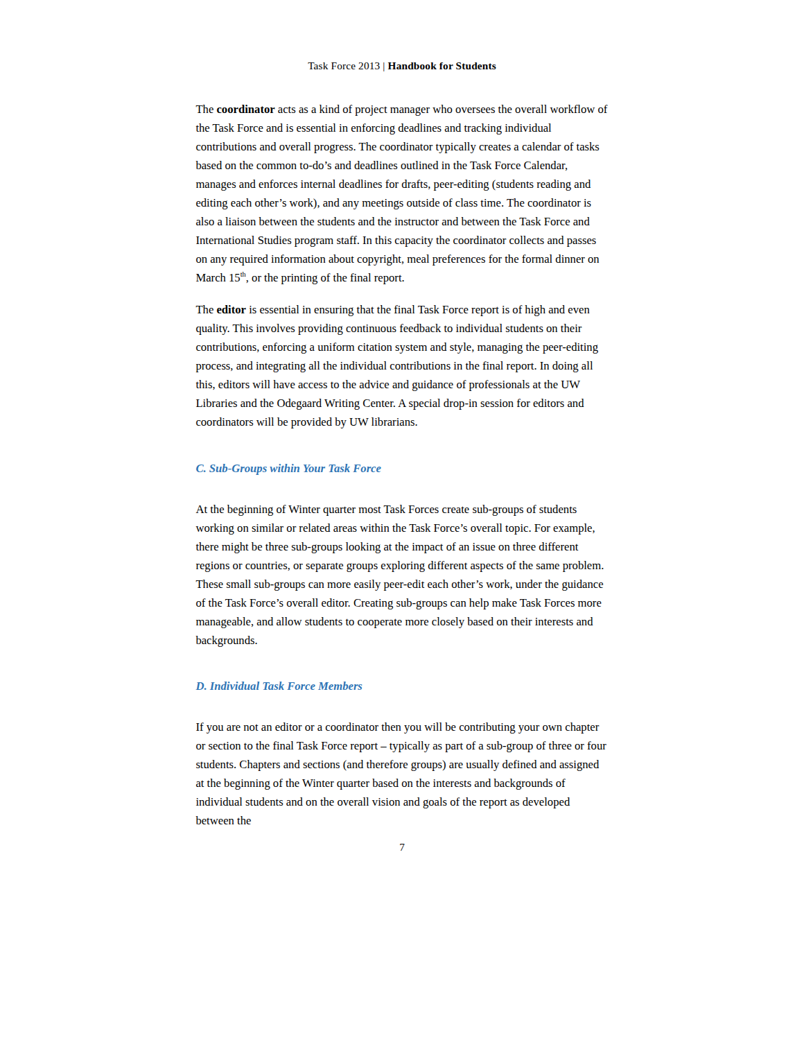Task Force 2013 | Handbook for Students
The coordinator acts as a kind of project manager who oversees the overall workflow of the Task Force and is essential in enforcing deadlines and tracking individual contributions and overall progress. The coordinator typically creates a calendar of tasks based on the common to-do’s and deadlines outlined in the Task Force Calendar, manages and enforces internal deadlines for drafts, peer-editing (students reading and editing each other’s work), and any meetings outside of class time. The coordinator is also a liaison between the students and the instructor and between the Task Force and International Studies program staff. In this capacity the coordinator collects and passes on any required information about copyright, meal preferences for the formal dinner on March 15th, or the printing of the final report.
The editor is essential in ensuring that the final Task Force report is of high and even quality. This involves providing continuous feedback to individual students on their contributions, enforcing a uniform citation system and style, managing the peer-editing process, and integrating all the individual contributions in the final report. In doing all this, editors will have access to the advice and guidance of professionals at the UW Libraries and the Odegaard Writing Center. A special drop-in session for editors and coordinators will be provided by UW librarians.
C. Sub-Groups within Your Task Force
At the beginning of Winter quarter most Task Forces create sub-groups of students working on similar or related areas within the Task Force’s overall topic. For example, there might be three sub-groups looking at the impact of an issue on three different regions or countries, or separate groups exploring different aspects of the same problem. These small sub-groups can more easily peer-edit each other’s work, under the guidance of the Task Force’s overall editor. Creating sub-groups can help make Task Forces more manageable, and allow students to cooperate more closely based on their interests and backgrounds.
D. Individual Task Force Members
If you are not an editor or a coordinator then you will be contributing your own chapter or section to the final Task Force report – typically as part of a sub-group of three or four students. Chapters and sections (and therefore groups) are usually defined and assigned at the beginning of the Winter quarter based on the interests and backgrounds of individual students and on the overall vision and goals of the report as developed between the
7